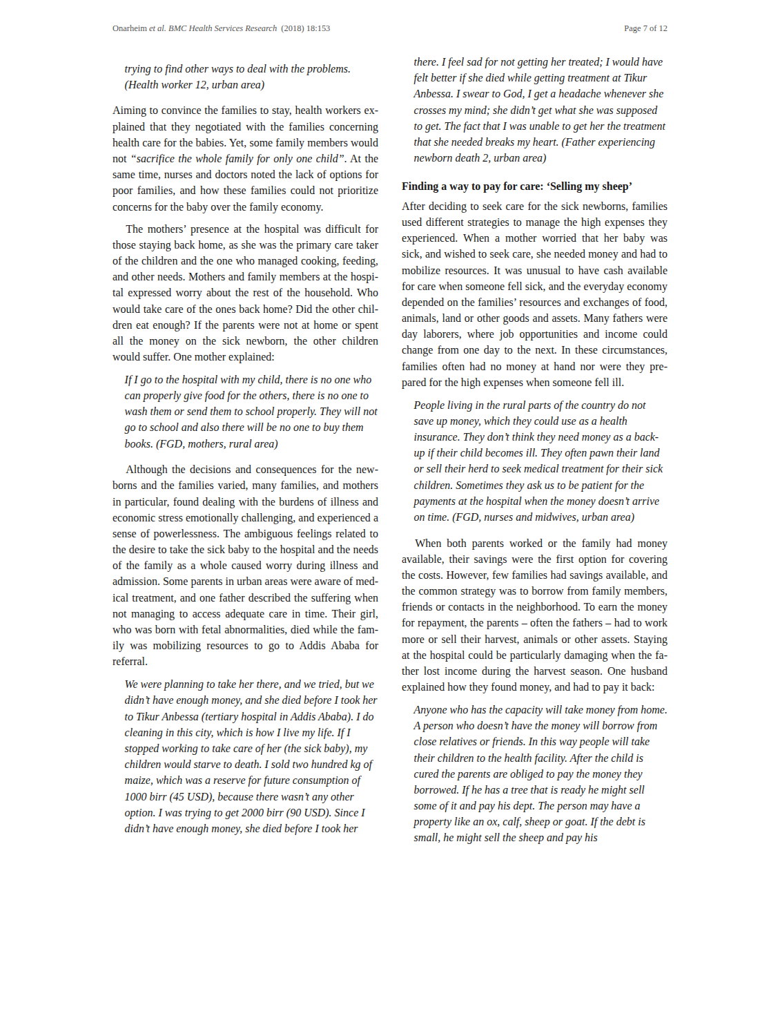Onarheim et al. BMC Health Services Research (2018) 18:153
Page 7 of 12
trying to find other ways to deal with the problems. (Health worker 12, urban area)
Aiming to convince the families to stay, health workers explained that they negotiated with the families concerning health care for the babies. Yet, some family members would not “sacrifice the whole family for only one child”. At the same time, nurses and doctors noted the lack of options for poor families, and how these families could not prioritize concerns for the baby over the family economy.
The mothers’ presence at the hospital was difficult for those staying back home, as she was the primary care taker of the children and the one who managed cooking, feeding, and other needs. Mothers and family members at the hospital expressed worry about the rest of the household. Who would take care of the ones back home? Did the other children eat enough? If the parents were not at home or spent all the money on the sick newborn, the other children would suffer. One mother explained:
If I go to the hospital with my child, there is no one who can properly give food for the others, there is no one to wash them or send them to school properly. They will not go to school and also there will be no one to buy them books. (FGD, mothers, rural area)
Although the decisions and consequences for the newborns and the families varied, many families, and mothers in particular, found dealing with the burdens of illness and economic stress emotionally challenging, and experienced a sense of powerlessness. The ambiguous feelings related to the desire to take the sick baby to the hospital and the needs of the family as a whole caused worry during illness and admission. Some parents in urban areas were aware of medical treatment, and one father described the suffering when not managing to access adequate care in time. Their girl, who was born with fetal abnormalities, died while the family was mobilizing resources to go to Addis Ababa for referral.
We were planning to take her there, and we tried, but we didn’t have enough money, and she died before I took her to Tikur Anbessa (tertiary hospital in Addis Ababa). I do cleaning in this city, which is how I live my life. If I stopped working to take care of her (the sick baby), my children would starve to death. I sold two hundred kg of maize, which was a reserve for future consumption of 1000 birr (45 USD), because there wasn’t any other option. I was trying to get 2000 birr (90 USD). Since I didn’t have enough money, she died before I took her there. I feel sad for not getting her treated; I would have felt better if she died while getting treatment at Tikur Anbessa. I swear to God, I get a headache whenever she crosses my mind; she didn’t get what she was supposed to get. The fact that I was unable to get her the treatment that she needed breaks my heart. (Father experiencing newborn death 2, urban area)
Finding a way to pay for care: ‘Selling my sheep’
After deciding to seek care for the sick newborns, families used different strategies to manage the high expenses they experienced. When a mother worried that her baby was sick, and wished to seek care, she needed money and had to mobilize resources. It was unusual to have cash available for care when someone fell sick, and the everyday economy depended on the families’ resources and exchanges of food, animals, land or other goods and assets. Many fathers were day laborers, where job opportunities and income could change from one day to the next. In these circumstances, families often had no money at hand nor were they prepared for the high expenses when someone fell ill.
People living in the rural parts of the country do not save up money, which they could use as a health insurance. They don’t think they need money as a back-up if their child becomes ill. They often pawn their land or sell their herd to seek medical treatment for their sick children. Sometimes they ask us to be patient for the payments at the hospital when the money doesn’t arrive on time. (FGD, nurses and midwives, urban area)
When both parents worked or the family had money available, their savings were the first option for covering the costs. However, few families had savings available, and the common strategy was to borrow from family members, friends or contacts in the neighborhood. To earn the money for repayment, the parents – often the fathers – had to work more or sell their harvest, animals or other assets. Staying at the hospital could be particularly damaging when the father lost income during the harvest season. One husband explained how they found money, and had to pay it back:
Anyone who has the capacity will take money from home. A person who doesn’t have the money will borrow from close relatives or friends. In this way people will take their children to the health facility. After the child is cured the parents are obliged to pay the money they borrowed. If he has a tree that is ready he might sell some of it and pay his dept. The person may have a property like an ox, calf, sheep or goat. If the debt is small, he might sell the sheep and pay his